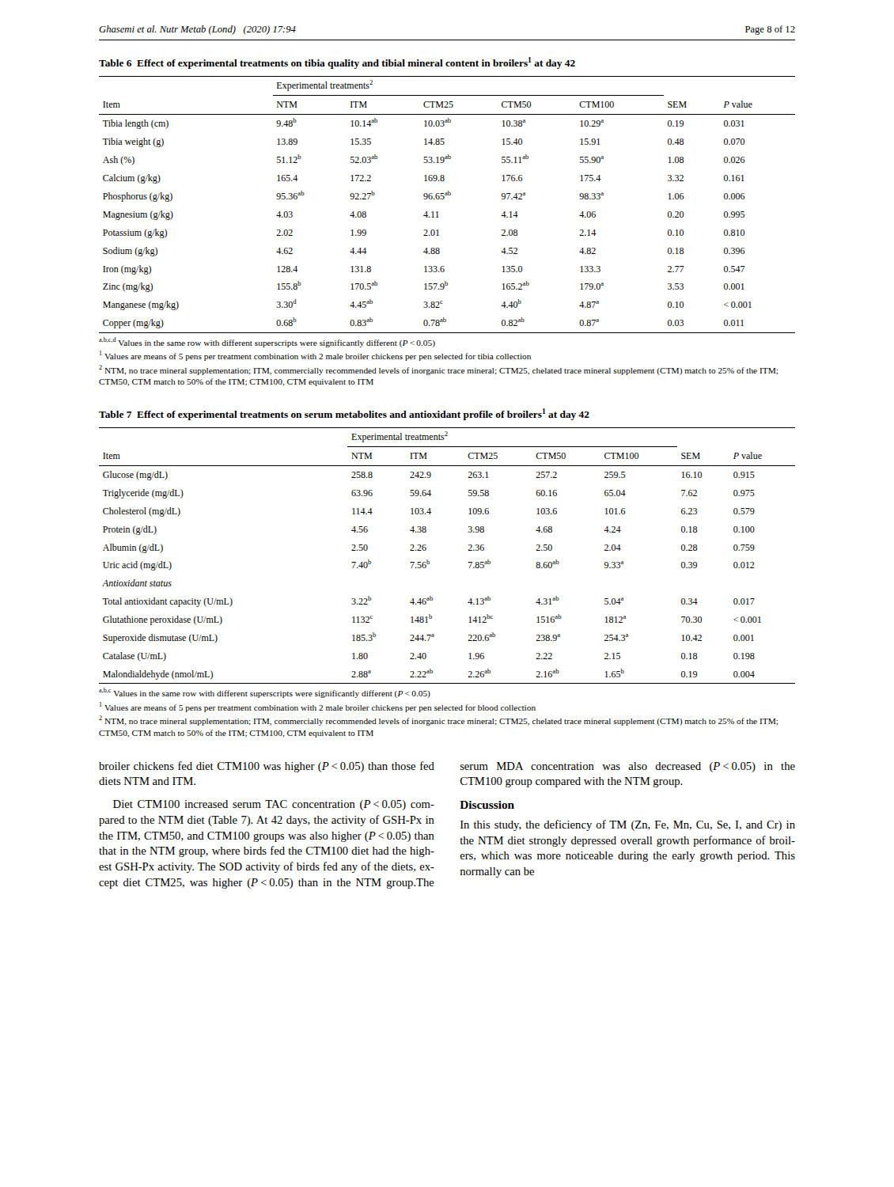Ghasemi et al. Nutr Metab (Lond) (2020) 17:94
Page 8 of 12
Table 6 Effect of experimental treatments on tibia quality and tibial mineral content in broilers 1 at day 42
| Item | Experimental treatments 2 | SEM | P value |
| --- | --- | --- | --- |
| NTM | ITM | CTM25 | CTM50 | CTM100 |
| Tibia length (cm) | 9.48 b | 10.14 ab | 10.03 ab | 10.38 a | 10.29 a | 0.19 | 0.031 |
| Tibia weight (g) | 13.89 | 15.35 | 14.85 | 15.40 | 15.91 | 0.48 | 0.070 |
| Ash (%) | 51.12 b | 52.03 ab | 53.19 ab | 55.11 ab | 55.90 a | 1.08 | 0.026 |
| Calcium (g/kg) | 165.4 | 172.2 | 169.8 | 176.6 | 175.4 | 3.32 | 0.161 |
| Phosphorus (g/kg) | 95.36 ab | 92.27 b | 96.65 ab | 97.42 a | 98.33 a | 1.06 | 0.006 |
| Magnesium (g/kg) | 4.03 | 4.08 | 4.11 | 4.14 | 4.06 | 0.20 | 0.995 |
| Potassium (g/kg) | 2.02 | 1.99 | 2.01 | 2.08 | 2.14 | 0.10 | 0.810 |
| Sodium (g/kg) | 4.62 | 4.44 | 4.88 | 4.52 | 4.82 | 0.18 | 0.396 |
| Iron (mg/kg) | 128.4 | 131.8 | 133.6 | 135.0 | 133.3 | 2.77 | 0.547 |
| Zinc (mg/kg) | 155.8 b | 170.5 ab | 157.9 b | 165.2 ab | 179.0 a | 3.53 | 0.001 |
| Manganese (mg/kg) | 3.30 d | 4.45 ab | 3.82 c | 4.40 b | 4.87 a | 0.10 | < 0.001 |
| Copper (mg/kg) | 0.68 b | 0.83 ab | 0.78 ab | 0.82 ab | 0.87 a | 0.03 | 0.011 |
a,b,c,d Values in the same row with different superscripts were significantly different (P < 0.05)
1 Values are means of 5 pens per treatment combination with 2 male broiler chickens per pen selected for tibia collection
2 NTM, no trace mineral supplementation; ITM, commercially recommended levels of inorganic trace mineral; CTM25, chelated trace mineral supplement (CTM) match to 25% of the ITM; CTM50, CTM match to 50% of the ITM; CTM100, CTM equivalent to ITM
Table 7 Effect of experimental treatments on serum metabolites and antioxidant profile of broilers 1 at day 42
| Item | Experimental treatments 2 | SEM | P value |
| --- | --- | --- | --- |
| NTM | ITM | CTM25 | CTM50 | CTM100 |
| Glucose (mg/dL) | 258.8 | 242.9 | 263.1 | 257.2 | 259.5 | 16.10 | 0.915 |
| Triglyceride (mg/dL) | 63.96 | 59.64 | 59.58 | 60.16 | 65.04 | 7.62 | 0.975 |
| Cholesterol (mg/dL) | 114.4 | 103.4 | 109.6 | 103.6 | 101.6 | 6.23 | 0.579 |
| Protein (g/dL) | 4.56 | 4.38 | 3.98 | 4.68 | 4.24 | 0.18 | 0.100 |
| Albumin (g/dL) | 2.50 | 2.26 | 2.36 | 2.50 | 2.04 | 0.28 | 0.759 |
| Uric acid (mg/dL) | 7.40 b | 7.56 b | 7.85 ab | 8.60 ab | 9.33 a | 0.39 | 0.012 |
| Antioxidant status |
| Total antioxidant capacity (U/mL) | 3.22 b | 4.46 ab | 4.13 ab | 4.31 ab | 5.04 a | 0.34 | 0.017 |
| Glutathione peroxidase (U/mL) | 1132 c | 1481 b | 1412 bc | 1516 ab | 1812 a | 70.30 | < 0.001 |
| Superoxide dismutase (U/mL) | 185.3 b | 244.7 a | 220.6 ab | 238.9 a | 254.3 a | 10.42 | 0.001 |
| Catalase (U/mL) | 1.80 | 2.40 | 1.96 | 2.22 | 2.15 | 0.18 | 0.198 |
| Malondialdehyde (nmol/mL) | 2.88 a | 2.22 ab | 2.26 ab | 2.16 ab | 1.65 b | 0.19 | 0.004 |
a,b,c Values in the same row with different superscripts were significantly different (P < 0.05)
1 Values are means of 5 pens per treatment combination with 2 male broiler chickens per pen selected for blood collection
2 NTM, no trace mineral supplementation; ITM, commercially recommended levels of inorganic trace mineral; CTM25, chelated trace mineral supplement (CTM) match to 25% of the ITM; CTM50, CTM match to 50% of the ITM; CTM100, CTM equivalent to ITM
broiler chickens fed diet CTM100 was higher (P < 0.05) than those fed diets NTM and ITM.
Diet CTM100 increased serum TAC concentration (P < 0.05) compared to the NTM diet (Table 7). At 42 days, the activity of GSH-Px in the ITM, CTM50, and CTM100 groups was also higher (P < 0.05) than that in the NTM group, where birds fed the CTM100 diet had the highest GSH-Px activity. The SOD activity of birds fed any of the diets, except diet CTM25, was higher (P < 0.05) than in the NTM group.The serum MDA concentration was also decreased (P < 0.05) in the CTM100 group compared with the NTM group.
Discussion
In this study, the deficiency of TM (Zn, Fe, Mn, Cu, Se, I, and Cr) in the NTM diet strongly depressed overall growth performance of broilers, which was more noticeable during the early growth period. This normally can be